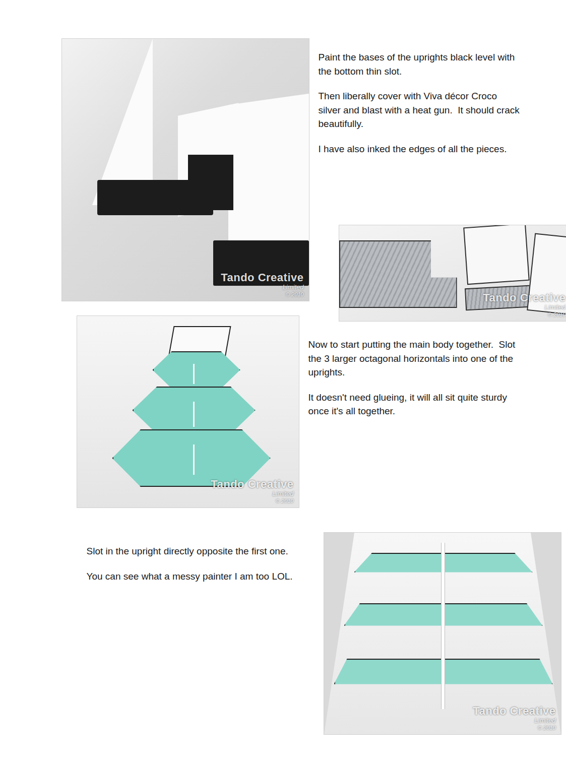Tando Creative Limited © 2010
Paint the bases of the uprights black level with the bottom thin slot.
Then liberally cover with Viva décor Croco silver and blast with a heat gun. It should crack beautifully.
I have also inked the edges of all the pieces.
Tando Creative Limited © 2010
Tando Creative Limited © 2010
Now to start putting the main body together. Slot the 3 larger octagonal horizontals into one of the uprights.
It doesn't need glueing, it will all sit quite sturdy once it's all together.
Slot in the upright directly opposite the first one.
You can see what a messy painter I am too LOL.
Tando Creative Limited © 2010